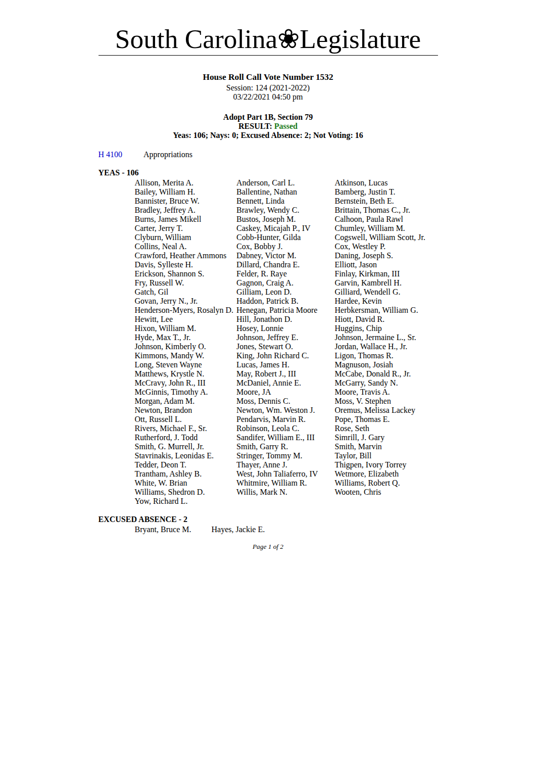South Carolina❀Legislature
House Roll Call Vote Number 1532
Session: 124 (2021-2022)
03/22/2021 04:50 pm
Adopt Part 1B, Section 79
RESULT: Passed
Yeas: 106; Nays: 0; Excused Absence: 2; Not Voting: 16
H 4100 Appropriations
YEAS - 106
| Allison, Merita A. | Anderson, Carl L. | Atkinson, Lucas |
| Bailey, William H. | Ballentine, Nathan | Bamberg, Justin T. |
| Bannister, Bruce W. | Bennett, Linda | Bernstein, Beth E. |
| Bradley, Jeffrey A. | Brawley, Wendy C. | Brittain, Thomas C., Jr. |
| Burns, James Mikell | Bustos, Joseph M. | Calhoon, Paula Rawl |
| Carter, Jerry T. | Caskey, Micajah P., IV | Chumley, William M. |
| Clyburn, William | Cobb-Hunter, Gilda | Cogswell, William Scott, Jr. |
| Collins, Neal A. | Cox, Bobby J. | Cox, Westley P. |
| Crawford, Heather Ammons | Dabney, Victor M. | Daning, Joseph S. |
| Davis, Sylleste H. | Dillard, Chandra E. | Elliott, Jason |
| Erickson, Shannon S. | Felder, R. Raye | Finlay, Kirkman, III |
| Fry, Russell W. | Gagnon, Craig A. | Garvin, Kambrell H. |
| Gatch, Gil | Gilliam, Leon D. | Gilliard, Wendell G. |
| Govan, Jerry N., Jr. | Haddon, Patrick B. | Hardee, Kevin |
| Henderson-Myers, Rosalyn D. | Henegan, Patricia Moore | Herbkersman, William G. |
| Hewitt, Lee | Hill, Jonathon D. | Hiott, David R. |
| Hixon, William M. | Hosey, Lonnie | Huggins, Chip |
| Hyde, Max T., Jr. | Johnson, Jeffrey E. | Johnson, Jermaine L., Sr. |
| Johnson, Kimberly O. | Jones, Stewart O. | Jordan, Wallace H., Jr. |
| Kimmons, Mandy W. | King, John Richard C. | Ligon, Thomas R. |
| Long, Steven Wayne | Lucas, James H. | Magnuson, Josiah |
| Matthews, Krystle N. | May, Robert J., III | McCabe, Donald R., Jr. |
| McCravy, John R., III | McDaniel, Annie E. | McGarry, Sandy N. |
| McGinnis, Timothy A. | Moore, JA | Moore, Travis A. |
| Morgan, Adam M. | Moss, Dennis C. | Moss, V. Stephen |
| Newton, Brandon | Newton, Wm. Weston J. | Oremus, Melissa Lackey |
| Ott, Russell L. | Pendarvis, Marvin R. | Pope, Thomas E. |
| Rivers, Michael F., Sr. | Robinson, Leola C. | Rose, Seth |
| Rutherford, J. Todd | Sandifer, William E., III | Simrill, J. Gary |
| Smith, G. Murrell, Jr. | Smith, Garry R. | Smith, Marvin |
| Stavrinakis, Leonidas E. | Stringer, Tommy M. | Taylor, Bill |
| Tedder, Deon T. | Thayer, Anne J. | Thigpen, Ivory Torrey |
| Trantham, Ashley B. | West, John Taliaferro, IV | Wetmore, Elizabeth |
| White, W. Brian | Whitmire, William R. | Williams, Robert Q. |
| Williams, Shedron D. | Willis, Mark N. | Wooten, Chris |
| Yow, Richard L. | | |
EXCUSED ABSENCE - 2
| Bryant, Bruce M. | Hayes, Jackie E. | |
Page 1 of 2